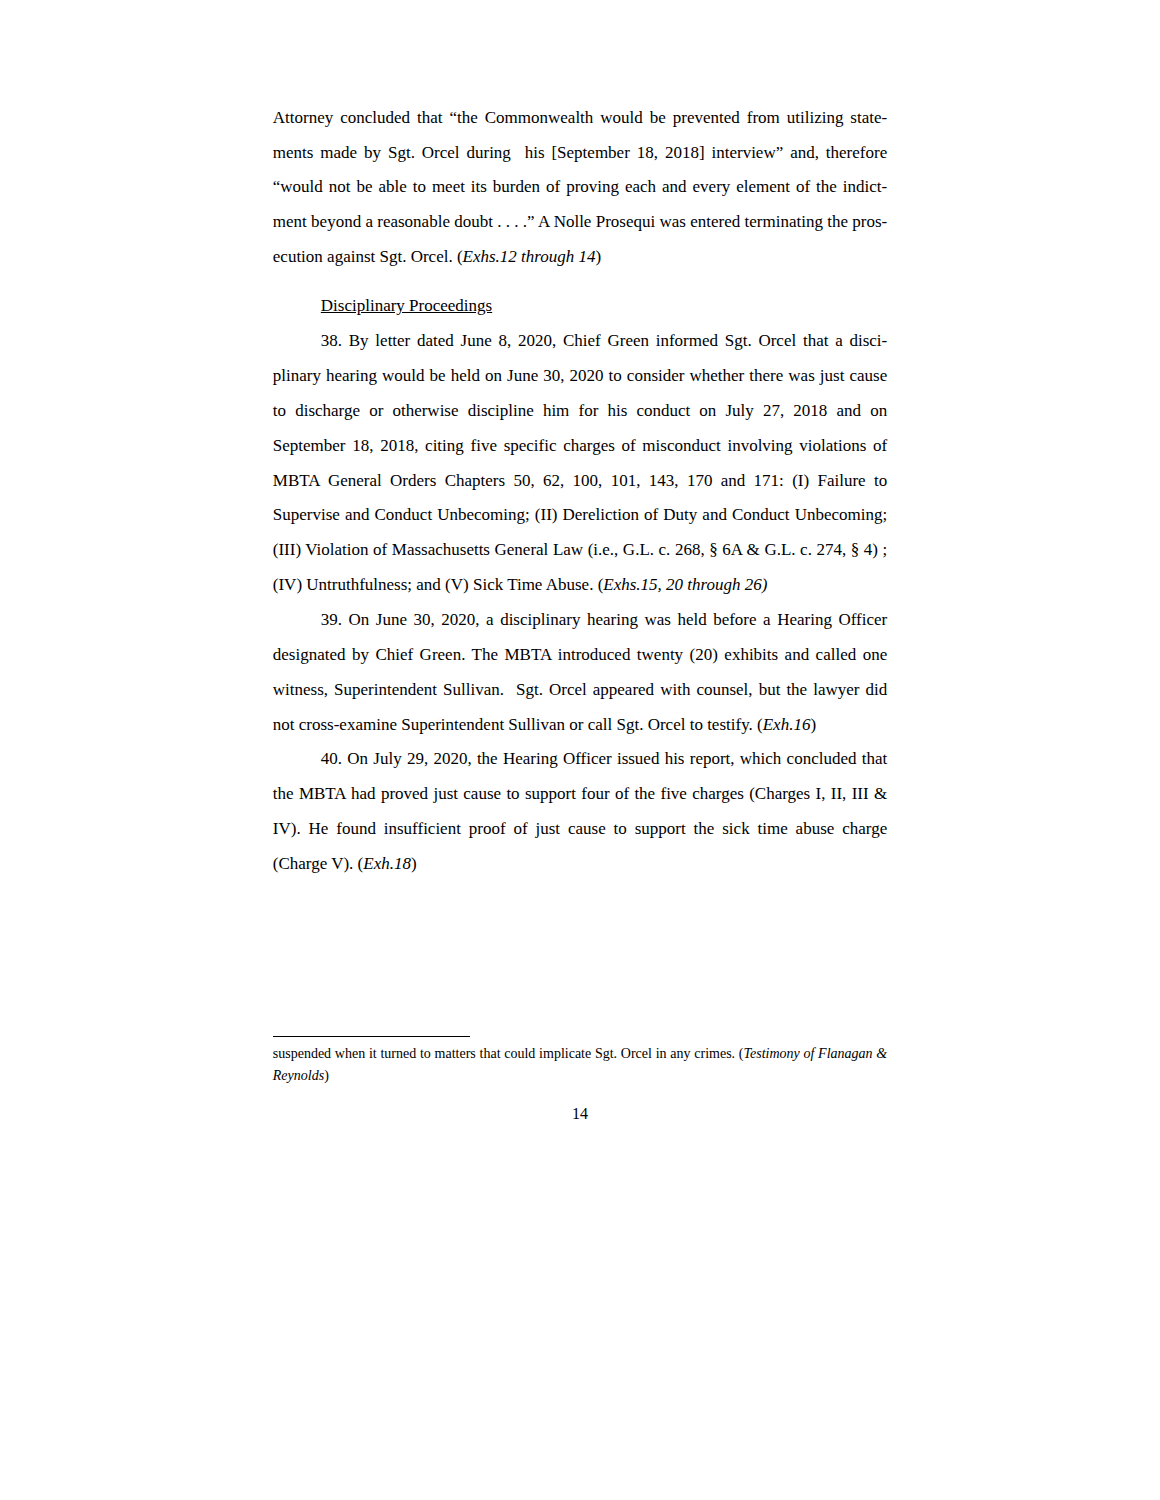Attorney concluded that “the Commonwealth would be prevented from utilizing statements made by Sgt. Orcel during his [September 18, 2018] interview” and, therefore “would not be able to meet its burden of proving each and every element of the indictment beyond a reasonable doubt . . . .” A Nolle Prosequi was entered terminating the prosecution against Sgt. Orcel. (Exhs.12 through 14)
Disciplinary Proceedings
38. By letter dated June 8, 2020, Chief Green informed Sgt. Orcel that a disciplinary hearing would be held on June 30, 2020 to consider whether there was just cause to discharge or otherwise discipline him for his conduct on July 27, 2018 and on September 18, 2018, citing five specific charges of misconduct involving violations of MBTA General Orders Chapters 50, 62, 100, 101, 143, 170 and 171: (I) Failure to Supervise and Conduct Unbecoming; (II) Dereliction of Duty and Conduct Unbecoming; (III) Violation of Massachusetts General Law (i.e., G.L. c. 268, § 6A & G.L. c. 274, § 4) ; (IV) Untruthfulness; and (V) Sick Time Abuse. (Exhs.15, 20 through 26)
39. On June 30, 2020, a disciplinary hearing was held before a Hearing Officer designated by Chief Green. The MBTA introduced twenty (20) exhibits and called one witness, Superintendent Sullivan. Sgt. Orcel appeared with counsel, but the lawyer did not cross-examine Superintendent Sullivan or call Sgt. Orcel to testify. (Exh.16)
40. On July 29, 2020, the Hearing Officer issued his report, which concluded that the MBTA had proved just cause to support four of the five charges (Charges I, II, III & IV). He found insufficient proof of just cause to support the sick time abuse charge (Charge V). (Exh.18)
suspended when it turned to matters that could implicate Sgt. Orcel in any crimes. (Testimony of Flanagan & Reynolds)
14